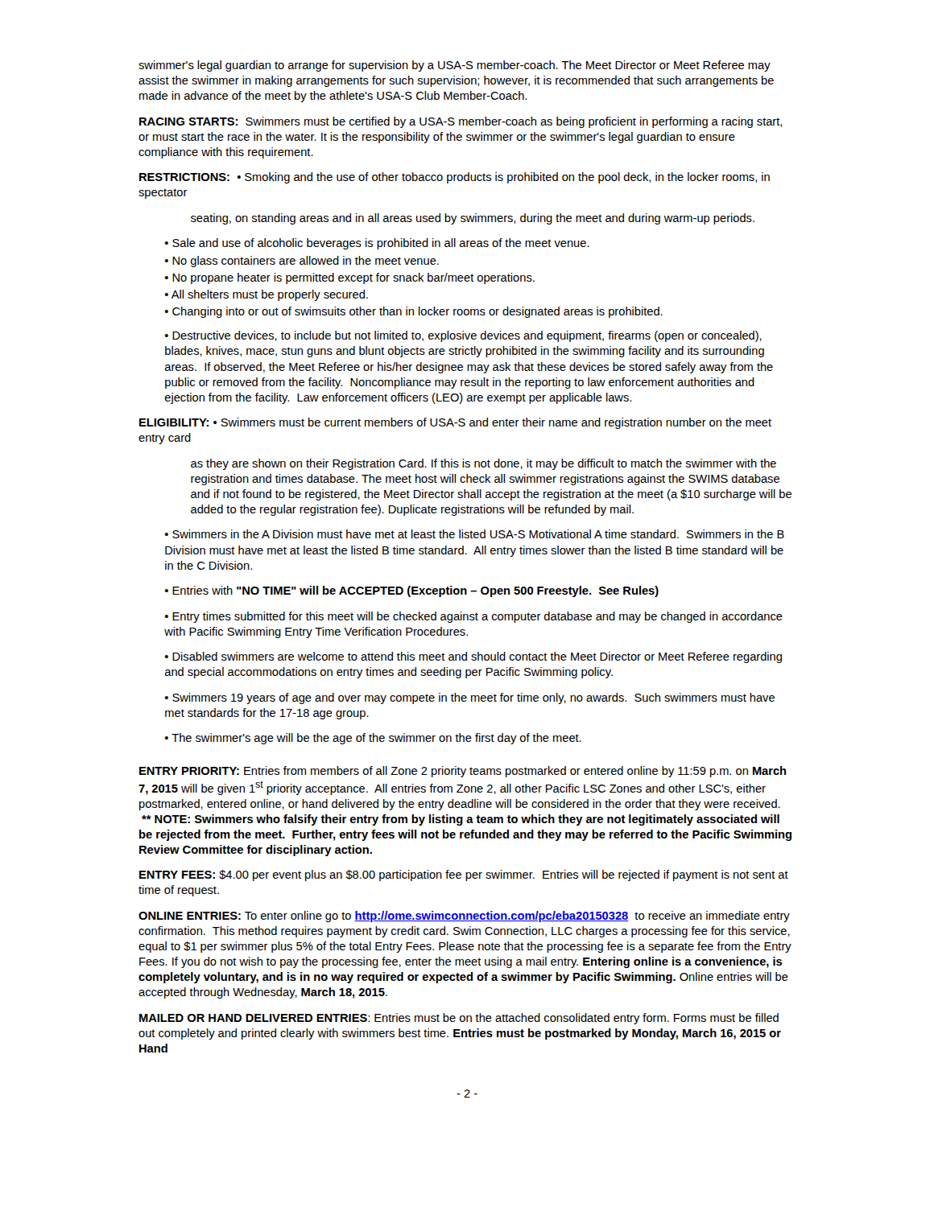swimmer's legal guardian to arrange for supervision by a USA-S member-coach. The Meet Director or Meet Referee may assist the swimmer in making arrangements for such supervision; however, it is recommended that such arrangements be made in advance of the meet by the athlete's USA-S Club Member-Coach.
RACING STARTS: Swimmers must be certified by a USA-S member-coach as being proficient in performing a racing start, or must start the race in the water. It is the responsibility of the swimmer or the swimmer's legal guardian to ensure compliance with this requirement.
RESTRICTIONS: • Smoking and the use of other tobacco products is prohibited on the pool deck, in the locker rooms, in spectator
seating, on standing areas and in all areas used by swimmers, during the meet and during warm-up periods.
• Sale and use of alcoholic beverages is prohibited in all areas of the meet venue.
• No glass containers are allowed in the meet venue.
• No propane heater is permitted except for snack bar/meet operations.
• All shelters must be properly secured.
• Changing into or out of swimsuits other than in locker rooms or designated areas is prohibited.
• Destructive devices, to include but not limited to, explosive devices and equipment, firearms (open or concealed), blades, knives, mace, stun guns and blunt objects are strictly prohibited in the swimming facility and its surrounding areas. If observed, the Meet Referee or his/her designee may ask that these devices be stored safely away from the public or removed from the facility. Noncompliance may result in the reporting to law enforcement authorities and ejection from the facility. Law enforcement officers (LEO) are exempt per applicable laws.
ELIGIBILITY: • Swimmers must be current members of USA-S and enter their name and registration number on the meet entry card
as they are shown on their Registration Card. If this is not done, it may be difficult to match the swimmer with the registration and times database. The meet host will check all swimmer registrations against the SWIMS database and if not found to be registered, the Meet Director shall accept the registration at the meet (a $10 surcharge will be added to the regular registration fee). Duplicate registrations will be refunded by mail.
• Swimmers in the A Division must have met at least the listed USA-S Motivational A time standard. Swimmers in the B Division must have met at least the listed B time standard. All entry times slower than the listed B time standard will be in the C Division.
• Entries with "NO TIME" will be ACCEPTED (Exception – Open 500 Freestyle. See Rules)
• Entry times submitted for this meet will be checked against a computer database and may be changed in accordance with Pacific Swimming Entry Time Verification Procedures.
• Disabled swimmers are welcome to attend this meet and should contact the Meet Director or Meet Referee regarding and special accommodations on entry times and seeding per Pacific Swimming policy.
• Swimmers 19 years of age and over may compete in the meet for time only, no awards. Such swimmers must have met standards for the 17-18 age group.
• The swimmer's age will be the age of the swimmer on the first day of the meet.
ENTRY PRIORITY: Entries from members of all Zone 2 priority teams postmarked or entered online by 11:59 p.m. on March 7, 2015 will be given 1st priority acceptance. All entries from Zone 2, all other Pacific LSC Zones and other LSC's, either postmarked, entered online, or hand delivered by the entry deadline will be considered in the order that they were received.
** NOTE: Swimmers who falsify their entry from by listing a team to which they are not legitimately associated will be rejected from the meet. Further, entry fees will not be refunded and they may be referred to the Pacific Swimming Review Committee for disciplinary action.
ENTRY FEES: $4.00 per event plus an $8.00 participation fee per swimmer. Entries will be rejected if payment is not sent at time of request.
ONLINE ENTRIES: To enter online go to http://ome.swimconnection.com/pc/eba20150328 to receive an immediate entry confirmation. This method requires payment by credit card. Swim Connection, LLC charges a processing fee for this service, equal to $1 per swimmer plus 5% of the total Entry Fees. Please note that the processing fee is a separate fee from the Entry Fees. If you do not wish to pay the processing fee, enter the meet using a mail entry. Entering online is a convenience, is completely voluntary, and is in no way required or expected of a swimmer by Pacific Swimming. Online entries will be accepted through Wednesday, March 18, 2015.
MAILED OR HAND DELIVERED ENTRIES: Entries must be on the attached consolidated entry form. Forms must be filled out completely and printed clearly with swimmers best time. Entries must be postmarked by Monday, March 16, 2015 or Hand
- 2 -